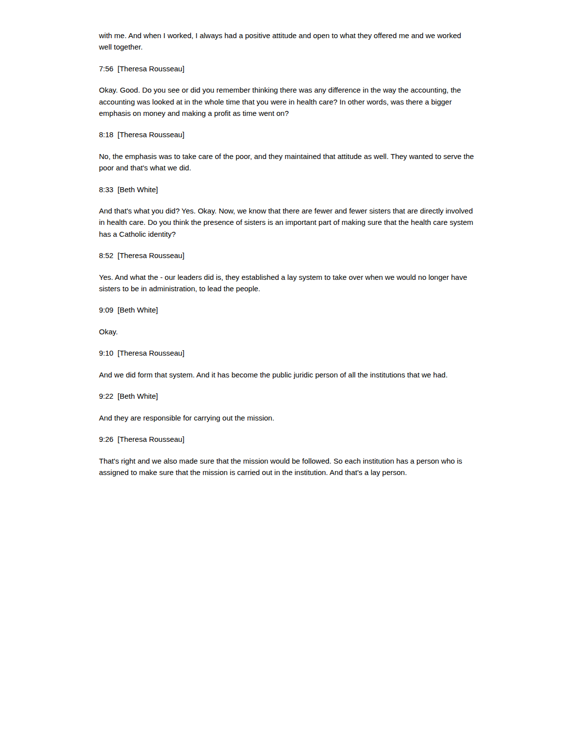with me. And when I worked, I always had a positive attitude and open to what they offered me and we worked well together.
7:56 [Theresa Rousseau]
Okay. Good. Do you see or did you remember thinking there was any difference in the way the accounting, the accounting was looked at in the whole time that you were in health care? In other words, was there a bigger emphasis on money and making a profit as time went on?
8:18 [Theresa Rousseau]
No, the emphasis was to take care of the poor, and they maintained that attitude as well. They wanted to serve the poor and that's what we did.
8:33 [Beth White]
And that's what you did? Yes. Okay. Now, we know that there are fewer and fewer sisters that are directly involved in health care. Do you think the presence of sisters is an important part of making sure that the health care system has a Catholic identity?
8:52 [Theresa Rousseau]
Yes. And what the - our leaders did is, they established a lay system to take over when we would no longer have sisters to be in administration, to lead the people.
9:09 [Beth White]
Okay.
9:10 [Theresa Rousseau]
And we did form that system. And it has become the public juridic person of all the institutions that we had.
9:22 [Beth White]
And they are responsible for carrying out the mission.
9:26 [Theresa Rousseau]
That's right and we also made sure that the mission would be followed. So each institution has a person who is assigned to make sure that the mission is carried out in the institution. And that's a lay person.